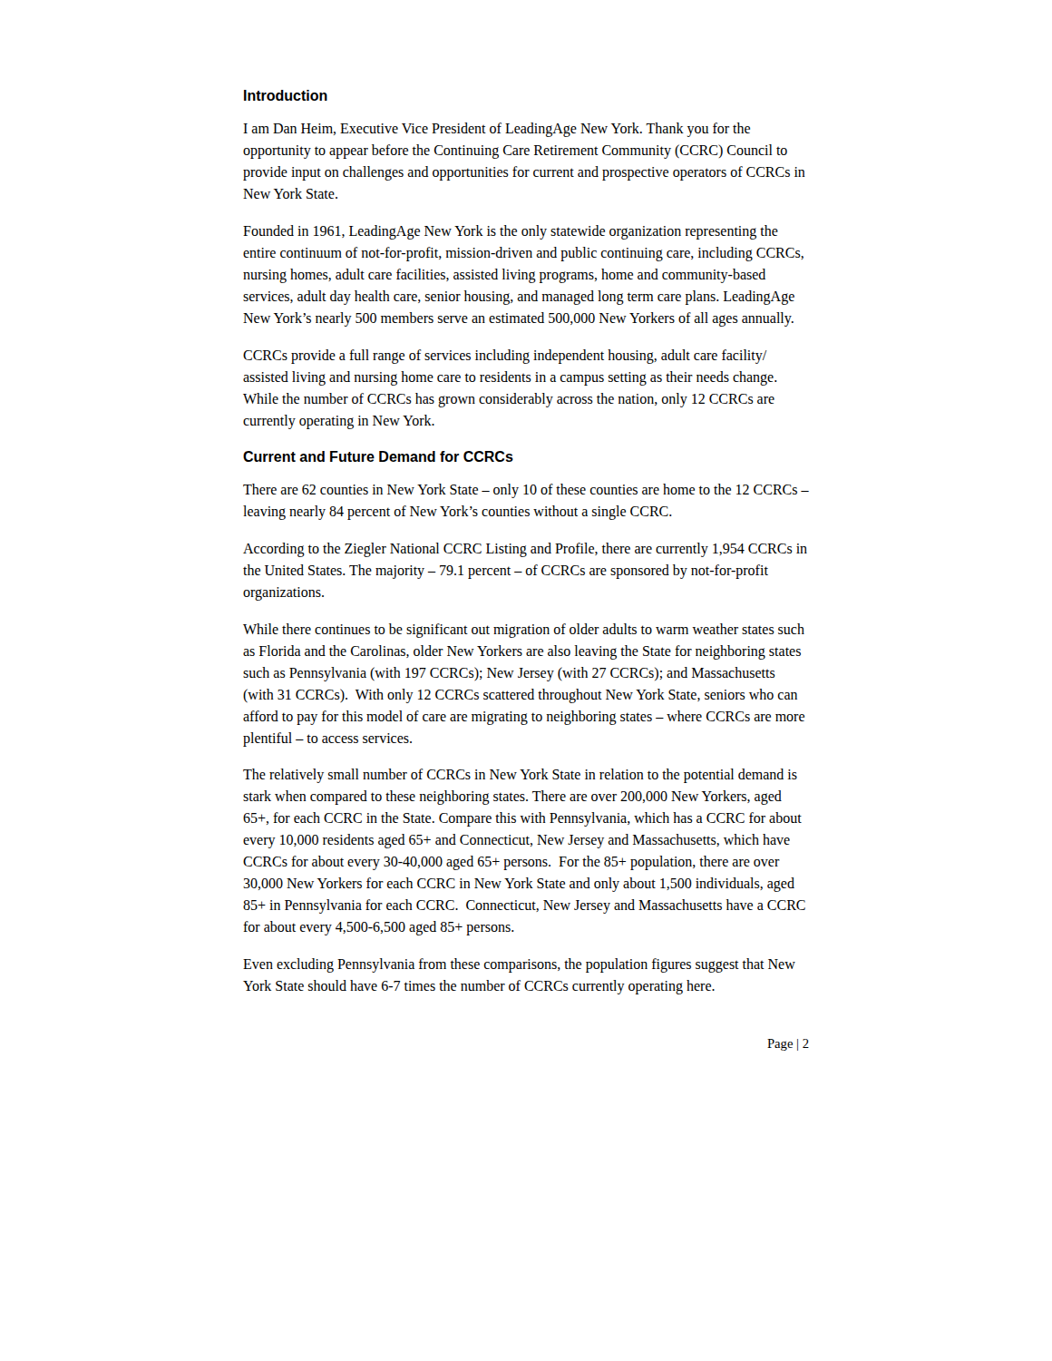Introduction
I am Dan Heim, Executive Vice President of LeadingAge New York. Thank you for the opportunity to appear before the Continuing Care Retirement Community (CCRC) Council to provide input on challenges and opportunities for current and prospective operators of CCRCs in New York State.
Founded in 1961, LeadingAge New York is the only statewide organization representing the entire continuum of not-for-profit, mission-driven and public continuing care, including CCRCs, nursing homes, adult care facilities, assisted living programs, home and community-based services, adult day health care, senior housing, and managed long term care plans. LeadingAge New York’s nearly 500 members serve an estimated 500,000 New Yorkers of all ages annually.
CCRCs provide a full range of services including independent housing, adult care facility/ assisted living and nursing home care to residents in a campus setting as their needs change. While the number of CCRCs has grown considerably across the nation, only 12 CCRCs are currently operating in New York.
Current and Future Demand for CCRCs
There are 62 counties in New York State – only 10 of these counties are home to the 12 CCRCs – leaving nearly 84 percent of New York’s counties without a single CCRC.
According to the Ziegler National CCRC Listing and Profile, there are currently 1,954 CCRCs in the United States. The majority – 79.1 percent – of CCRCs are sponsored by not-for-profit organizations.
While there continues to be significant out migration of older adults to warm weather states such as Florida and the Carolinas, older New Yorkers are also leaving the State for neighboring states such as Pennsylvania (with 197 CCRCs); New Jersey (with 27 CCRCs); and Massachusetts (with 31 CCRCs). With only 12 CCRCs scattered throughout New York State, seniors who can afford to pay for this model of care are migrating to neighboring states – where CCRCs are more plentiful – to access services.
The relatively small number of CCRCs in New York State in relation to the potential demand is stark when compared to these neighboring states. There are over 200,000 New Yorkers, aged 65+, for each CCRC in the State. Compare this with Pennsylvania, which has a CCRC for about every 10,000 residents aged 65+ and Connecticut, New Jersey and Massachusetts, which have CCRCs for about every 30-40,000 aged 65+ persons. For the 85+ population, there are over 30,000 New Yorkers for each CCRC in New York State and only about 1,500 individuals, aged 85+ in Pennsylvania for each CCRC. Connecticut, New Jersey and Massachusetts have a CCRC for about every 4,500-6,500 aged 85+ persons.
Even excluding Pennsylvania from these comparisons, the population figures suggest that New York State should have 6-7 times the number of CCRCs currently operating here.
Page | 2